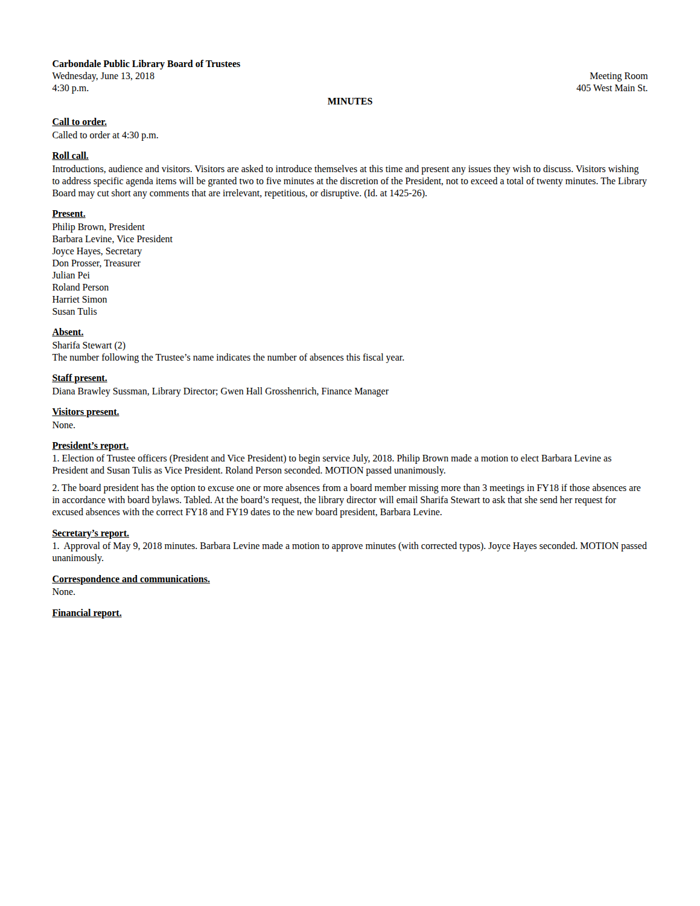Carbondale Public Library Board of Trustees
Wednesday, June 13, 2018 Meeting Room
4:30 p.m. 405 West Main St.
MINUTES
Call to order.
Called to order at 4:30 p.m.
Roll call.
Introductions, audience and visitors. Visitors are asked to introduce themselves at this time and present any issues they wish to discuss. Visitors wishing to address specific agenda items will be granted two to five minutes at the discretion of the President, not to exceed a total of twenty minutes. The Library Board may cut short any comments that are irrelevant, repetitious, or disruptive. (Id. at 1425-26).
Present.
Philip Brown, President
Barbara Levine, Vice President
Joyce Hayes, Secretary
Don Prosser, Treasurer
Julian Pei
Roland Person
Harriet Simon
Susan Tulis
Absent.
Sharifa Stewart (2)
The number following the Trustee’s name indicates the number of absences this fiscal year.
Staff present.
Diana Brawley Sussman, Library Director; Gwen Hall Grosshenrich, Finance Manager
Visitors present.
None.
President’s report.
1. Election of Trustee officers (President and Vice President) to begin service July, 2018. Philip Brown made a motion to elect Barbara Levine as President and Susan Tulis as Vice President. Roland Person seconded. MOTION passed unanimously.
2. The board president has the option to excuse one or more absences from a board member missing more than 3 meetings in FY18 if those absences are in accordance with board bylaws. Tabled. At the board’s request, the library director will email Sharifa Stewart to ask that she send her request for excused absences with the correct FY18 and FY19 dates to the new board president, Barbara Levine.
Secretary’s report.
1. Approval of May 9, 2018 minutes. Barbara Levine made a motion to approve minutes (with corrected typos). Joyce Hayes seconded. MOTION passed unanimously.
Correspondence and communications.
None.
Financial report.